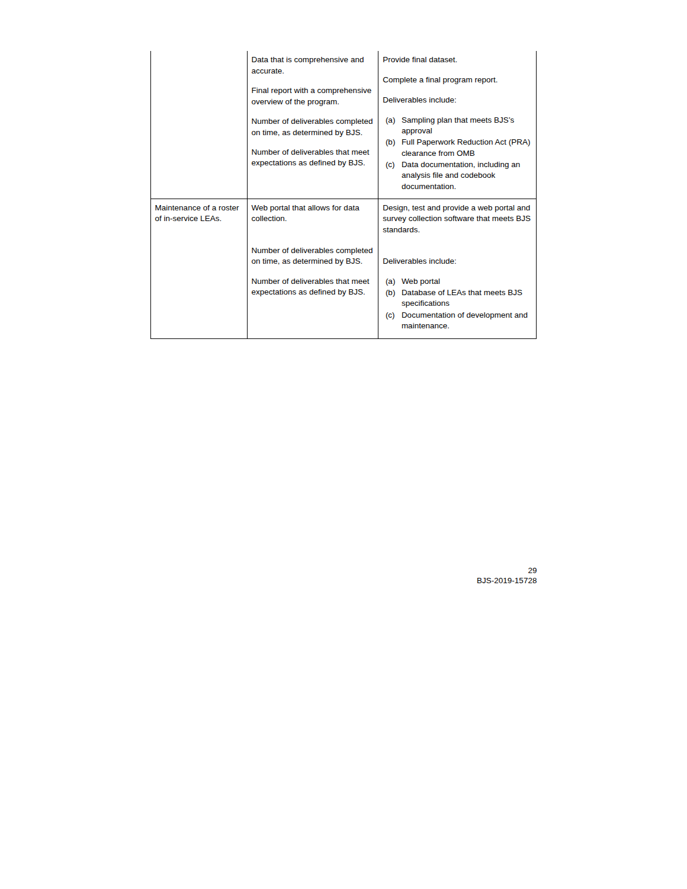| | Data that is comprehensive and accurate. Final report with a comprehensive overview of the program. Number of deliverables completed on time, as determined by BJS. Number of deliverables that meet expectations as defined by BJS. | Provide final dataset. Complete a final program report. Deliverables include: (a) Sampling plan that meets BJS’s approval (b) Full Paperwork Reduction Act (PRA) clearance from OMB (c) Data documentation, including an analysis file and codebook documentation. |
| Maintenance of a roster of in-service LEAs. | Web portal that allows for data collection. Number of deliverables completed on time, as determined by BJS. Number of deliverables that meet expectations as defined by BJS. | Design, test and provide a web portal and survey collection software that meets BJS standards. Deliverables include: (a) Web portal (b) Database of LEAs that meets BJS specifications (c) Documentation of development and maintenance. |
29
BJS-2019-15728